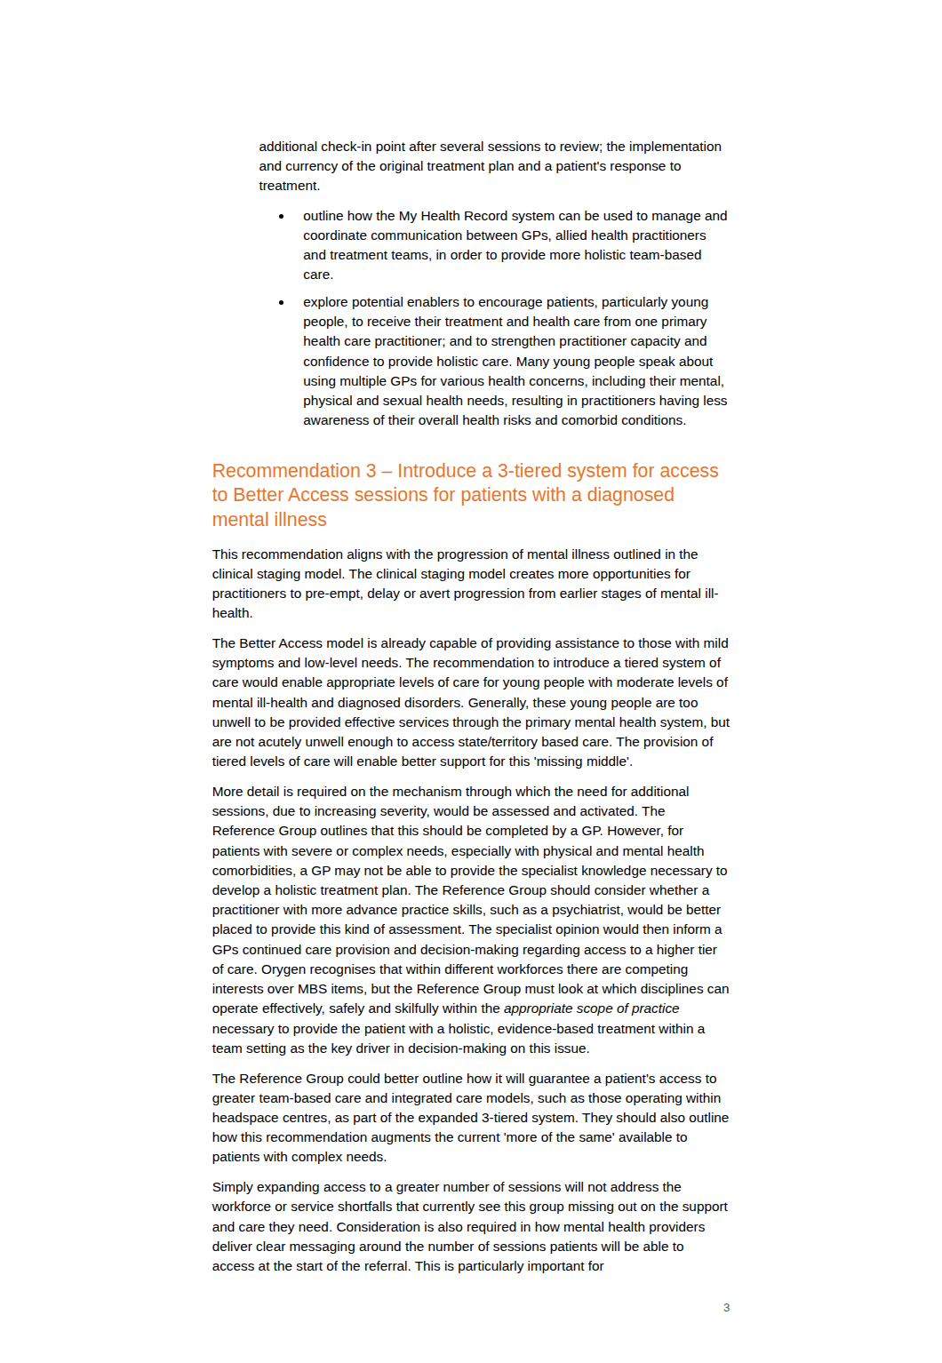additional check-in point after several sessions to review; the implementation and currency of the original treatment plan and a patient's response to treatment.
outline how the My Health Record system can be used to manage and coordinate communication between GPs, allied health practitioners and treatment teams, in order to provide more holistic team-based care.
explore potential enablers to encourage patients, particularly young people, to receive their treatment and health care from one primary health care practitioner; and to strengthen practitioner capacity and confidence to provide holistic care. Many young people speak about using multiple GPs for various health concerns, including their mental, physical and sexual health needs, resulting in practitioners having less awareness of their overall health risks and comorbid conditions.
Recommendation 3 – Introduce a 3-tiered system for access to Better Access sessions for patients with a diagnosed mental illness
This recommendation aligns with the progression of mental illness outlined in the clinical staging model. The clinical staging model creates more opportunities for practitioners to pre-empt, delay or avert progression from earlier stages of mental ill-health.
The Better Access model is already capable of providing assistance to those with mild symptoms and low-level needs. The recommendation to introduce a tiered system of care would enable appropriate levels of care for young people with moderate levels of mental ill-health and diagnosed disorders. Generally, these young people are too unwell to be provided effective services through the primary mental health system, but are not acutely unwell enough to access state/territory based care. The provision of tiered levels of care will enable better support for this 'missing middle'.
More detail is required on the mechanism through which the need for additional sessions, due to increasing severity, would be assessed and activated. The Reference Group outlines that this should be completed by a GP. However, for patients with severe or complex needs, especially with physical and mental health comorbidities, a GP may not be able to provide the specialist knowledge necessary to develop a holistic treatment plan. The Reference Group should consider whether a practitioner with more advance practice skills, such as a psychiatrist, would be better placed to provide this kind of assessment. The specialist opinion would then inform a GPs continued care provision and decision-making regarding access to a higher tier of care. Orygen recognises that within different workforces there are competing interests over MBS items, but the Reference Group must look at which disciplines can operate effectively, safely and skilfully within the appropriate scope of practice necessary to provide the patient with a holistic, evidence-based treatment within a team setting as the key driver in decision-making on this issue.
The Reference Group could better outline how it will guarantee a patient's access to greater team-based care and integrated care models, such as those operating within headspace centres, as part of the expanded 3-tiered system. They should also outline how this recommendation augments the current 'more of the same' available to patients with complex needs.
Simply expanding access to a greater number of sessions will not address the workforce or service shortfalls that currently see this group missing out on the support and care they need. Consideration is also required in how mental health providers deliver clear messaging around the number of sessions patients will be able to access at the start of the referral. This is particularly important for
3